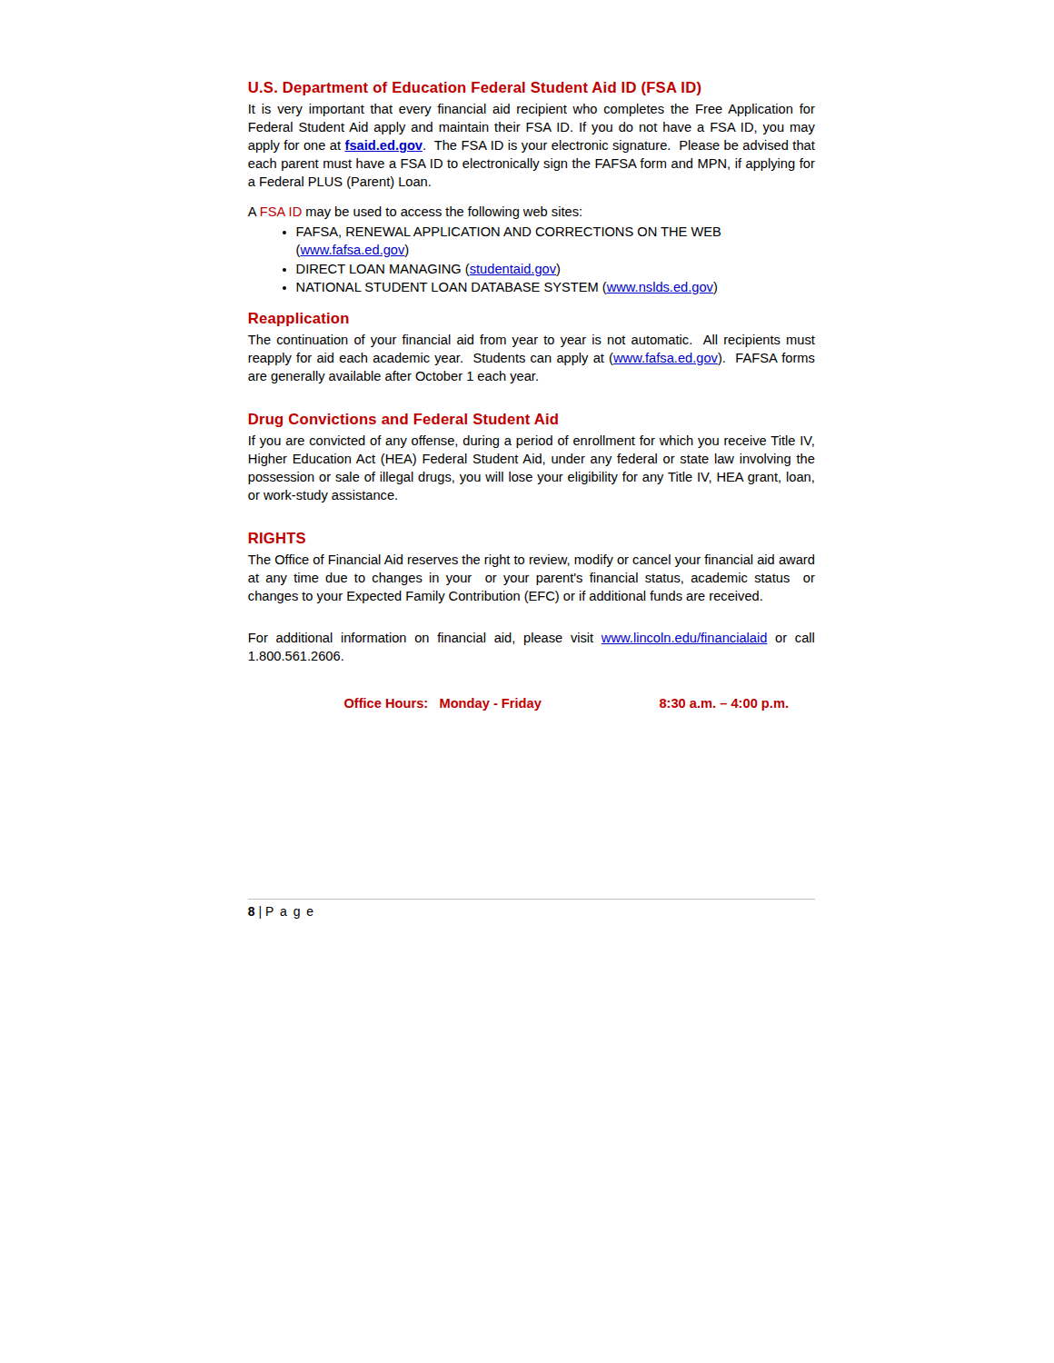U.S. Department of Education Federal Student Aid ID (FSA ID)
It is very important that every financial aid recipient who completes the Free Application for Federal Student Aid apply and maintain their FSA ID. If you do not have a FSA ID, you may apply for one at fsaid.ed.gov. The FSA ID is your electronic signature. Please be advised that each parent must have a FSA ID to electronically sign the FAFSA form and MPN, if applying for a Federal PLUS (Parent) Loan.
A FSA ID may be used to access the following web sites:
FAFSA, RENEWAL APPLICATION AND CORRECTIONS ON THE WEB (www.fafsa.ed.gov)
DIRECT LOAN MANAGING (studentaid.gov)
NATIONAL STUDENT LOAN DATABASE SYSTEM (www.nslds.ed.gov)
Reapplication
The continuation of your financial aid from year to year is not automatic. All recipients must reapply for aid each academic year. Students can apply at (www.fafsa.ed.gov). FAFSA forms are generally available after October 1 each year.
Drug Convictions and Federal Student Aid
If you are convicted of any offense, during a period of enrollment for which you receive Title IV, Higher Education Act (HEA) Federal Student Aid, under any federal or state law involving the possession or sale of illegal drugs, you will lose your eligibility for any Title IV, HEA grant, loan, or work-study assistance.
RIGHTS
The Office of Financial Aid reserves the right to review, modify or cancel your financial aid award at any time due to changes in your or your parent's financial status, academic status or changes to your Expected Family Contribution (EFC) or if additional funds are received.
For additional information on financial aid, please visit www.lincoln.edu/financialaid or call 1.800.561.2606.
Office Hours: Monday - Friday 8:30 a.m. – 4:00 p.m.
8 | P a g e